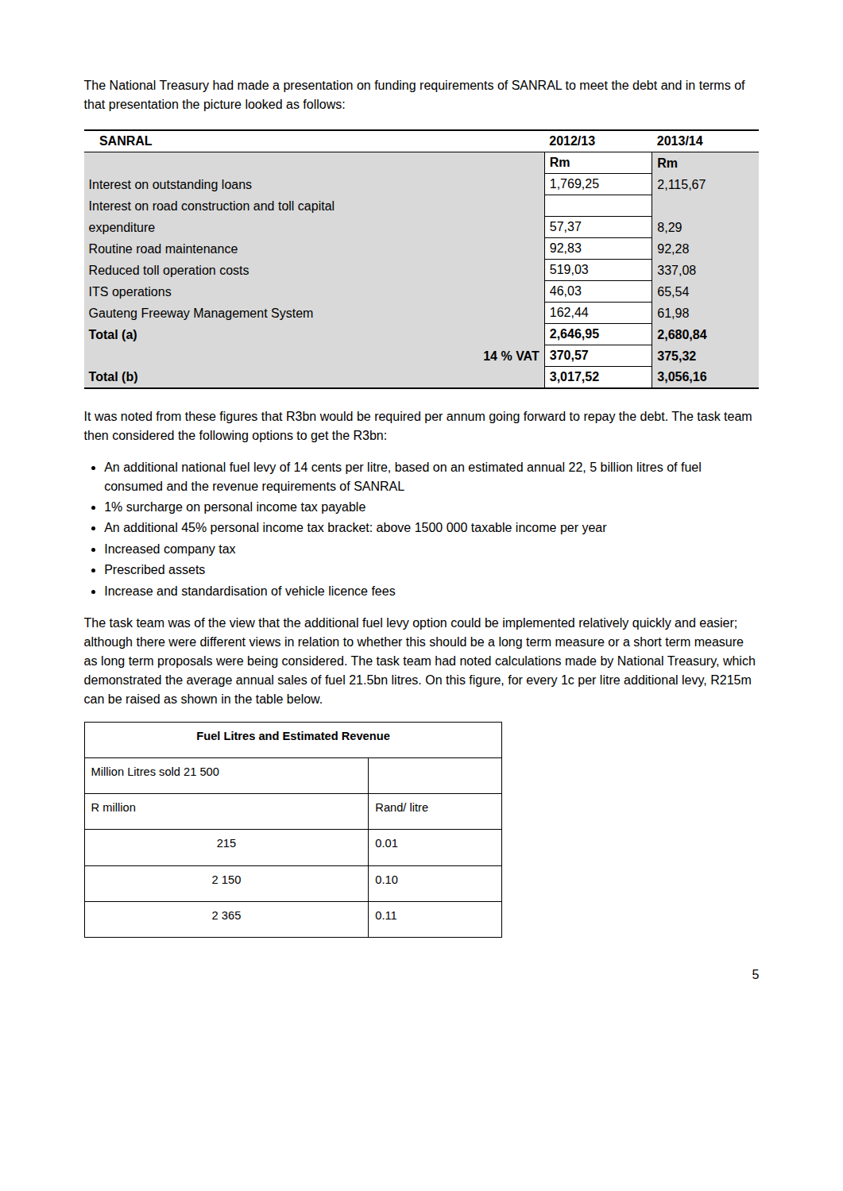The National Treasury had made a presentation on funding requirements of SANRAL to meet the debt and in terms of that presentation the picture looked as follows:
| SANRAL | 2012/13 | 2013/14 |
| --- | --- | --- |
| | Rm | Rm |
| Interest on outstanding loans | 1,769,25 | 2,115,67 |
| Interest on road construction and toll capital | | |
| expenditure | 57,37 | 8,29 |
| Routine road maintenance | 92,83 | 92,28 |
| Reduced toll operation costs | 519,03 | 337,08 |
| ITS operations | 46,03 | 65,54 |
| Gauteng Freeway Management System | 162,44 | 61,98 |
| Total (a) | 2,646,95 | 2,680,84 |
| 14 % VAT | 370,57 | 375,32 |
| Total (b) | 3,017,52 | 3,056,16 |
It was noted from these figures that R3bn would be required per annum going forward to repay the debt. The task team then considered the following options to get the R3bn:
An additional national fuel levy of 14 cents per litre, based on an estimated annual 22, 5 billion litres of fuel consumed and the revenue requirements of SANRAL
1% surcharge on personal income tax payable
An additional 45% personal income tax bracket: above 1500 000 taxable income per year
Increased company tax
Prescribed assets
Increase and standardisation of vehicle licence fees
The task team was of the view that the additional fuel levy option could be implemented relatively quickly and easier; although there were different views in relation to whether this should be a long term measure or a short term measure as long term proposals were being considered. The task team had noted calculations made by National Treasury, which demonstrated the average annual sales of fuel 21.5bn litres. On this figure, for every 1c per litre additional levy, R215m can be raised as shown in the table below.
| Fuel Litres and Estimated Revenue |
| --- |
| Million Litres sold 21 500 | |
| R million | Rand/ litre |
| 215 | 0.01 |
| 2 150 | 0.10 |
| 2 365 | 0.11 |
5